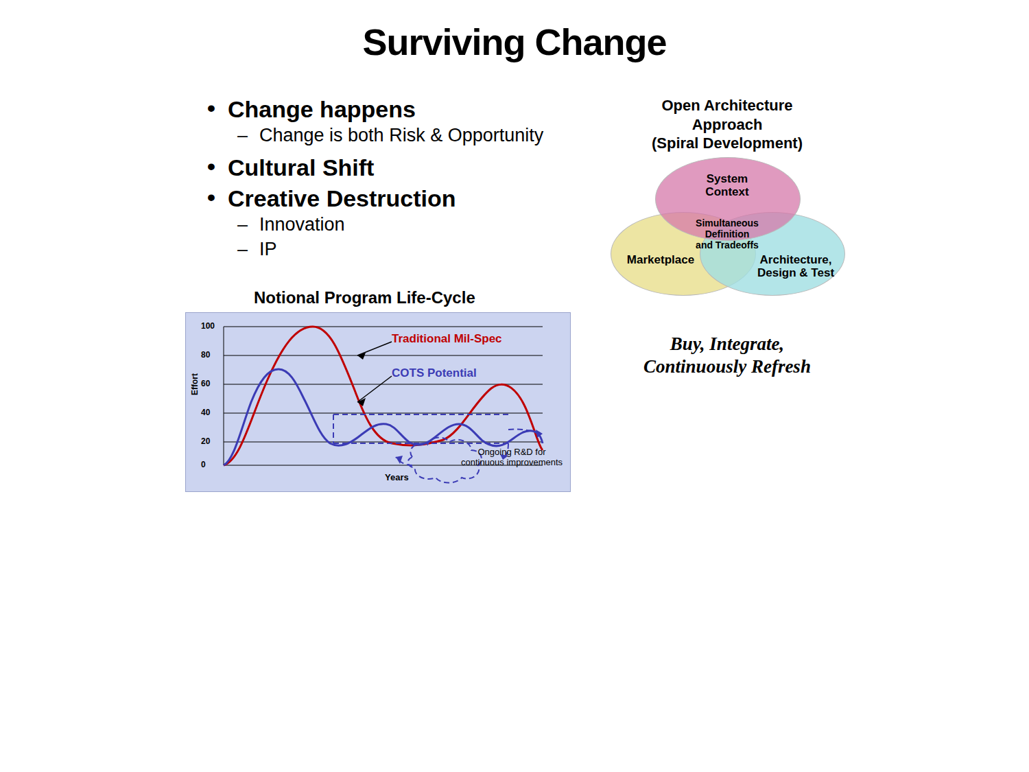Surviving Change
Change happens
Change is both Risk & Opportunity
Cultural Shift
Creative Destruction
Innovation
IP
Open Architecture
Approach
(Spiral Development)
System
Context
Simultaneous
Definition
and Tradeoffs
Marketplace
Architecture,
Design & Test
Buy, Integrate,
Continuously Refresh
Notional Program Life-Cycle
Effort
Years
100
80
60
40
20
0
Traditional Mil-Spec
COTS Potential
Ongoing R&D for continuous improvements